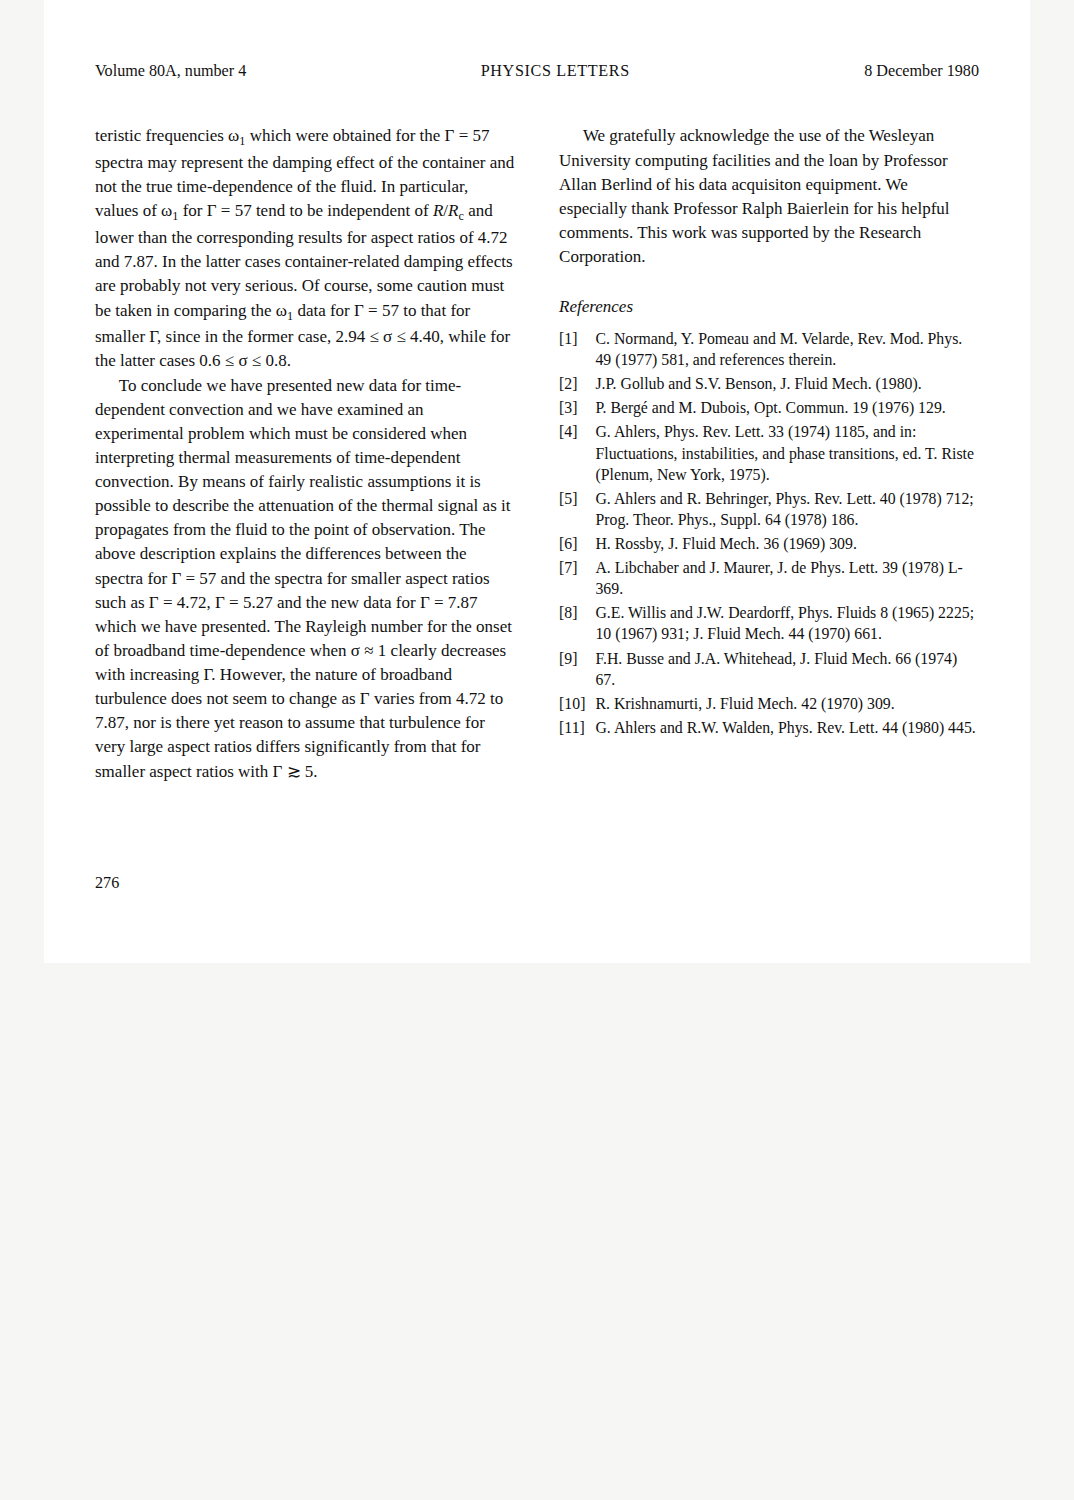Volume 80A, number 4
PHYSICS LETTERS
8 December 1980
teristic frequencies ω1 which were obtained for the Γ = 57 spectra may represent the damping effect of the container and not the true time-dependence of the fluid. In particular, values of ω1 for Γ = 57 tend to be independent of R/Rc and lower than the corresponding results for aspect ratios of 4.72 and 7.87. In the latter cases container-related damping effects are probably not very serious. Of course, some caution must be taken in comparing the ω1 data for Γ = 57 to that for smaller Γ, since in the former case, 2.94 ≤ σ ≤ 4.40, while for the latter cases 0.6 ≤ σ ≤ 0.8.
To conclude we have presented new data for time-dependent convection and we have examined an experimental problem which must be considered when interpreting thermal measurements of time-dependent convection. By means of fairly realistic assumptions it is possible to describe the attenuation of the thermal signal as it propagates from the fluid to the point of observation. The above description explains the differences between the spectra for Γ = 57 and the spectra for smaller aspect ratios such as Γ = 4.72, Γ = 5.27 and the new data for Γ = 7.87 which we have presented. The Rayleigh number for the onset of broadband time-dependence when σ ≈ 1 clearly decreases with increasing Γ. However, the nature of broadband turbulence does not seem to change as Γ varies from 4.72 to 7.87, nor is there yet reason to assume that turbulence for
very large aspect ratios differs significantly from that for smaller aspect ratios with Γ ≳ 5.
We gratefully acknowledge the use of the Wesleyan University computing facilities and the loan by Professor Allan Berlind of his data acquisiton equipment. We especially thank Professor Ralph Baierlein for his helpful comments. This work was supported by the Research Corporation.
References
[1] C. Normand, Y. Pomeau and M. Velarde, Rev. Mod. Phys. 49 (1977) 581, and references therein.
[2] J.P. Gollub and S.V. Benson, J. Fluid Mech. (1980).
[3] P. Bergé and M. Dubois, Opt. Commun. 19 (1976) 129.
[4] G. Ahlers, Phys. Rev. Lett. 33 (1974) 1185, and in: Fluctuations, instabilities, and phase transitions, ed. T. Riste (Plenum, New York, 1975).
[5] G. Ahlers and R. Behringer, Phys. Rev. Lett. 40 (1978) 712; Prog. Theor. Phys., Suppl. 64 (1978) 186.
[6] H. Rossby, J. Fluid Mech. 36 (1969) 309.
[7] A. Libchaber and J. Maurer, J. de Phys. Lett. 39 (1978) L-369.
[8] G.E. Willis and J.W. Deardorff, Phys. Fluids 8 (1965) 2225; 10 (1967) 931; J. Fluid Mech. 44 (1970) 661.
[9] F.H. Busse and J.A. Whitehead, J. Fluid Mech. 66 (1974) 67.
[10] R. Krishnamurti, J. Fluid Mech. 42 (1970) 309.
[11] G. Ahlers and R.W. Walden, Phys. Rev. Lett. 44 (1980) 445.
276